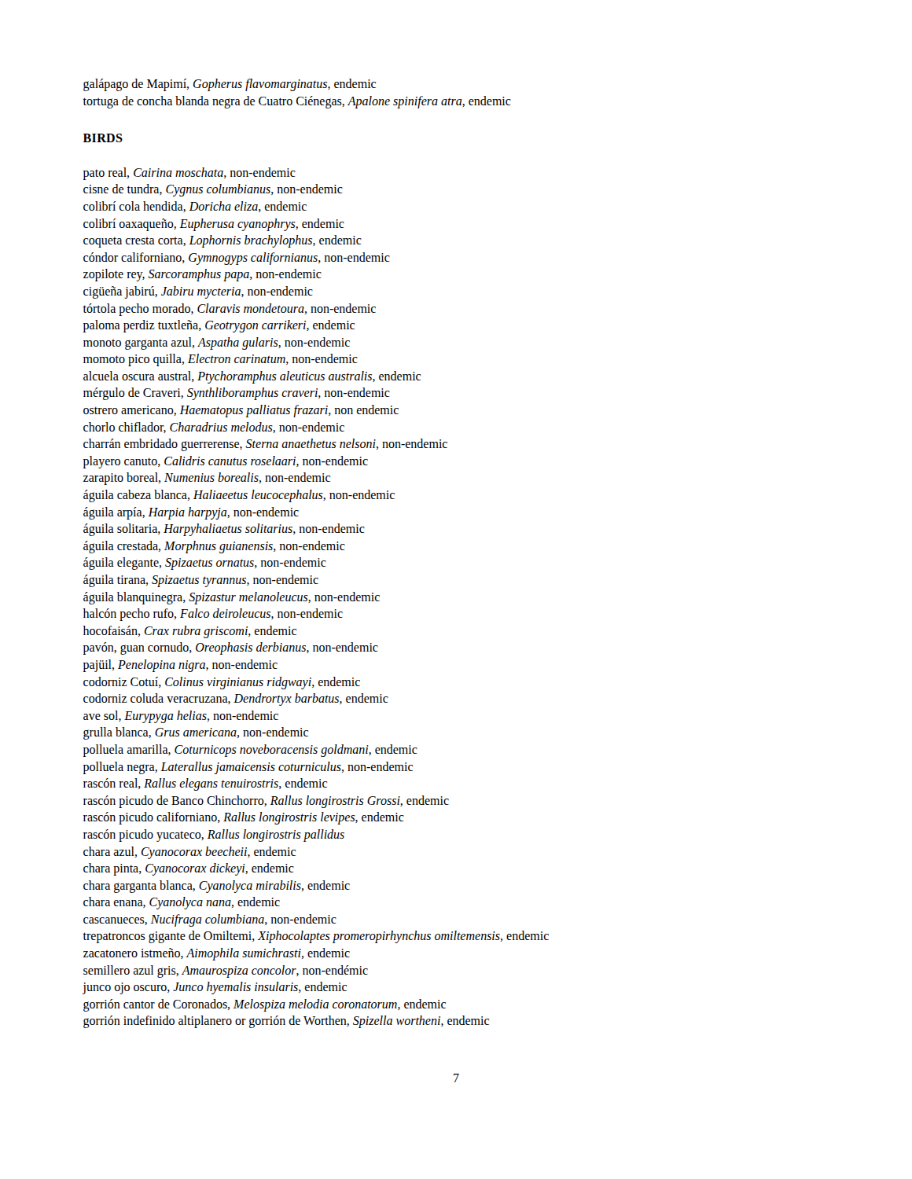galápago de Mapimí, Gopherus flavomarginatus, endemic
tortuga de concha blanda negra de Cuatro Ciénegas, Apalone spinifera atra, endemic
BIRDS
pato real, Cairina moschata, non-endemic
cisne de tundra, Cygnus columbianus, non-endemic
colibrí cola hendida, Doricha eliza, endemic
colibrí oaxaqueño, Eupherusa cyanophrys, endemic
coqueta cresta corta, Lophornis brachylophus, endemic
cóndor californiano, Gymnogyps californianus, non-endemic
zopilote rey, Sarcoramphus papa, non-endemic
cigüeña jabirú, Jabiru mycteria, non-endemic
tórtola pecho morado, Claravis mondetoura, non-endemic
paloma perdiz tuxtleña, Geotrygon carrikeri, endemic
monoto garganta azul, Aspatha gularis, non-endemic
momoto pico quilla, Electron carinatum, non-endemic
alcuela oscura austral, Ptychoramphus aleuticus australis, endemic
mérgulo de Craveri, Synthliboramphus craveri, non-endemic
ostrero americano, Haematopus palliatus frazari, non endemic
chorlo chiflador, Charadrius melodus, non-endemic
charrán embridado guerrerense, Sterna anaethetus nelsoni, non-endemic
playero canuto, Calidris canutus roselaari, non-endemic
zarapito boreal, Numenius borealis, non-endemic
águila cabeza blanca, Haliaeetus leucocephalus, non-endemic
águila arpía, Harpia harpyja, non-endemic
águila solitaria, Harpyhaliaetus solitarius, non-endemic
águila crestada, Morphnus guianensis, non-endemic
águila elegante, Spizaetus ornatus, non-endemic
águila tirana, Spizaetus tyrannus, non-endemic
águila blanquinegra, Spizastur melanoleucus, non-endemic
halcón pecho rufo, Falco deiroleucus, non-endemic
hocofaisán, Crax rubra griscomi, endemic
pavón, guan cornudo, Oreophasis derbianus, non-endemic
pajüil, Penelopina nigra, non-endemic
codorniz Cotuí, Colinus virginianus ridgwayi, endemic
codorniz coluda veracruzana, Dendrortyx barbatus, endemic
ave sol, Eurypyga helias, non-endemic
grulla blanca, Grus americana, non-endemic
polluela amarilla, Coturnicops noveboracensis goldmani, endemic
polluela negra, Laterallus jamaicensis coturniculus, non-endemic
rascón real, Rallus elegans tenuirostris, endemic
rascón picudo de Banco Chinchorro, Rallus longirostris Grossi, endemic
rascón picudo californiano, Rallus longirostris levipes, endemic
rascón picudo yucateco, Rallus longirostris pallidus
chara azul, Cyanocorax beecheii, endemic
chara pinta, Cyanocorax dickeyi, endemic
chara garganta blanca, Cyanolyca mirabilis, endemic
chara enana, Cyanolyca nana, endemic
cascanueces, Nucifraga columbiana, non-endemic
trepatroncos gigante de Omiltemi, Xiphocolaptes promeropirhynchus omiltemensis, endemic
zacatonero istmeño, Aimophila sumichrasti, endemic
semillero azul gris, Amaurospiza concolor, non-endémic
junco ojo oscuro, Junco hyemalis insularis, endemic
gorrión cantor de Coronados, Melospiza melodia coronatorum, endemic
gorrión indefinido altiplanero or gorrión de Worthen, Spizella wortheni, endemic
7